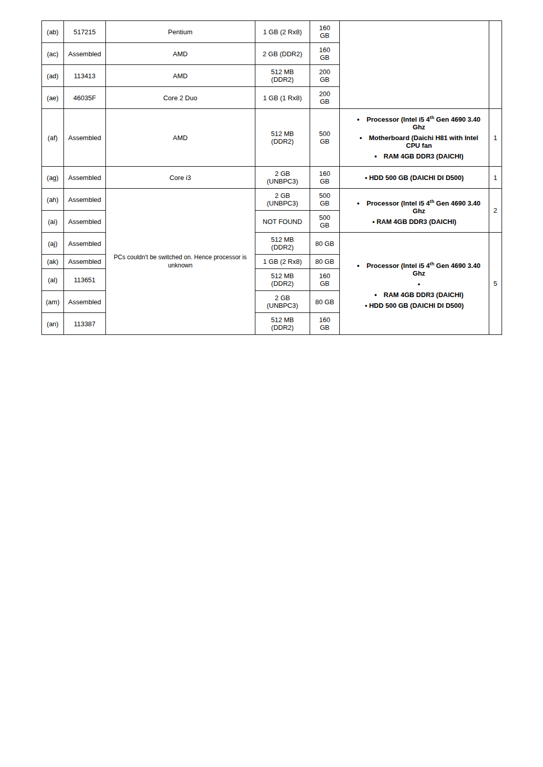| (ab) | 517215 | Pentium | 1 GB (2 Rx8) | 160 GB | | |
| (ac) | Assembled | AMD | 2 GB (DDR2) | 160 GB |
| (ad) | 113413 | AMD | 512 MB (DDR2) | 200 GB |
| (ae) | 46035F | Core 2 Duo | 1 GB (1 Rx8) | 200 GB |
| (af) | Assembled | AMD | 512 MB (DDR2) | 500 GB | Processor (Intel i5 4 th Gen 4690 3.40 Ghz Motherboard (Daichi H81 with Intel CPU fan RAM 4GB DDR3 (DAICHI) | 1 |
| (ag) | Assembled | Core i3 | 2 GB (UNBPC3) | 160 GB | • HDD 500 GB (DAICHI DI D500) | 1 |
| (ah) | Assembled | PCs couldn't be switched on. Hence processor is unknown | 2 GB (UNBPC3) | 500 GB | Processor (Intel i5 4 th Gen 4690 3.40 Ghz • RAM 4GB DDR3 (DAICHI) | 2 |
| (ai) | Assembled | NOT FOUND | 500 GB |
| (aj) | Assembled | 512 MB (DDR2) | 80 GB | Processor (Intel i5 4 th Gen 4690 3.40 Ghz • RAM 4GB DDR3 (DAICHI) • HDD 500 GB (DAICHI DI D500) | 5 |
| (ak) | Assembled | 1 GB (2 Rx8) | 80 GB |
| (al) | 113651 | 512 MB (DDR2) | 160 GB |
| (am) | Assembled | 2 GB (UNBPC3) | 80 GB |
| (an) | 113387 | 512 MB (DDR2) | 160 GB |